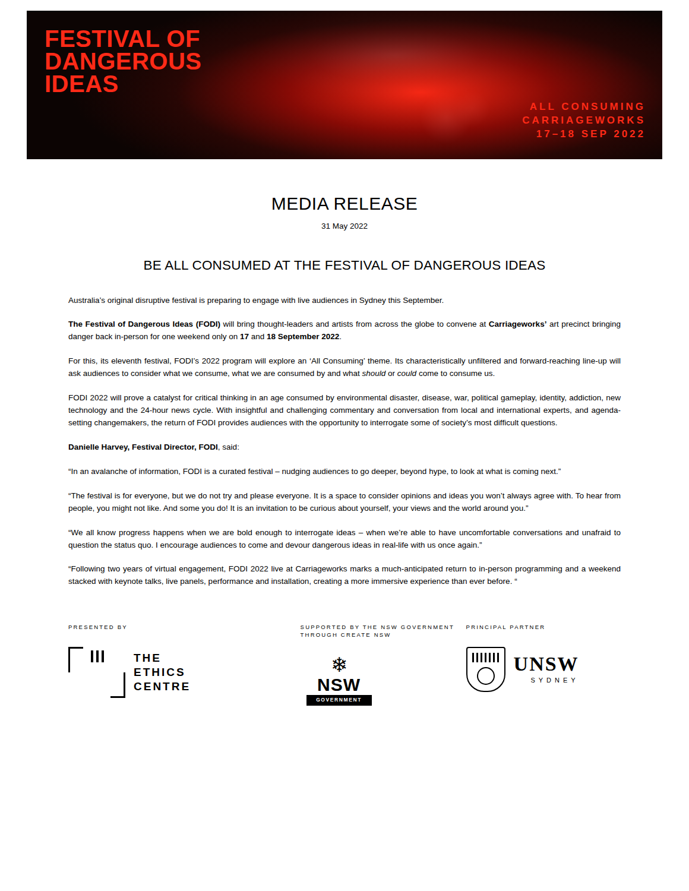Festival of
Dangerous
Ideas
All Consuming
Carriageworks
17–18 Sep 2022
MEDIA RELEASE
31 May 2022
BE ALL CONSUMED AT THE FESTIVAL OF DANGEROUS IDEAS
Australia’s original disruptive festival is preparing to engage with live audiences in Sydney this September.
The Festival of Dangerous Ideas (FODI) will bring thought-leaders and artists from across the globe to convene at Carriageworks’ art precinct bringing danger back in-person for one weekend only on 17 and 18 September 2022.
For this, its eleventh festival, FODI’s 2022 program will explore an ‘All Consuming’ theme. Its characteristically unfiltered and forward-reaching line-up will ask audiences to consider what we consume, what we are consumed by and what should or could come to consume us.
FODI 2022 will prove a catalyst for critical thinking in an age consumed by environmental disaster, disease, war, political gameplay, identity, addiction, new technology and the 24-hour news cycle. With insightful and challenging commentary and conversation from local and international experts, and agenda-setting changemakers, the return of FODI provides audiences with the opportunity to interrogate some of society’s most difficult questions.
Danielle Harvey, Festival Director, FODI, said:
“In an avalanche of information, FODI is a curated festival – nudging audiences to go deeper, beyond hype, to look at what is coming next.”
“The festival is for everyone, but we do not try and please everyone. It is a space to consider opinions and ideas you won’t always agree with. To hear from people, you might not like. And some you do! It is an invitation to be curious about yourself, your views and the world around you.”
“We all know progress happens when we are bold enough to interrogate ideas – when we’re able to have uncomfortable conversations and unafraid to question the status quo. I encourage audiences to come and devour dangerous ideas in real-life with us once again.”
“Following two years of virtual engagement, FODI 2022 live at Carriageworks marks a much-anticipated return to in-person programming and a weekend stacked with keynote talks, live panels, performance and installation, creating a more immersive experience than ever before. “
Presented by
The
Ethics
Centre
Supported by the NSW Government
through Create NSW
❄
NSW
Government
Principal Partner
UNSW
SYDNEY